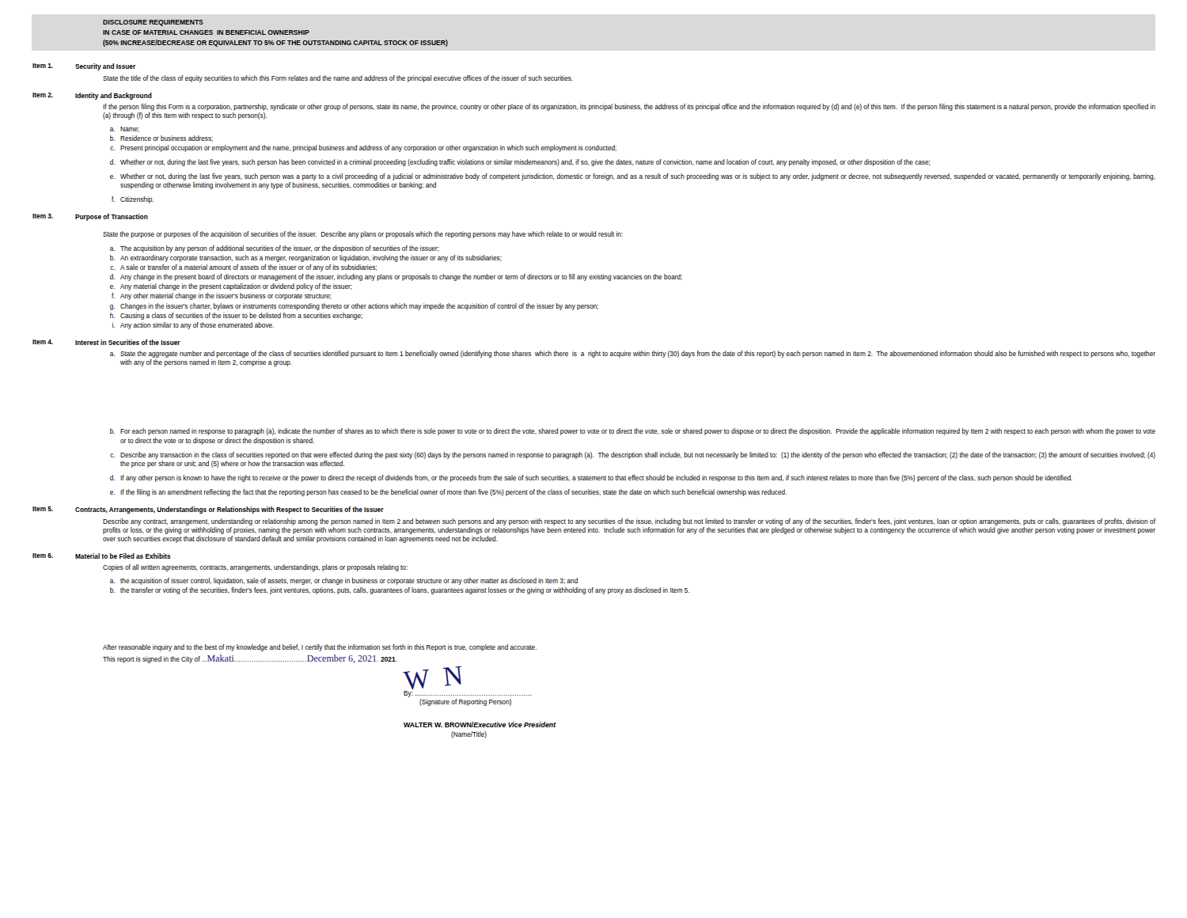DISCLOSURE REQUIREMENTS
IN CASE OF MATERIAL CHANGES IN BENEFICIAL OWNERSHIP
(50% INCREASE/DECREASE OR EQUIVALENT TO 5% OF THE OUTSTANDING CAPITAL STOCK OF ISSUER)
| Item 1. | Security and Issuer |
State the title of the class of equity securities to which this Form relates and the name and address of the principal executive offices of the issuer of such securities.
| Item 2. | Identity and Background |
If the person filing this Form is a corporation, partnership, syndicate or other group of persons, state its name, the province, country or other place of its organization, its principal business, the address of its principal office and the information required by (d) and (e) of this Item. If the person filing this statement is a natural person, provide the information specified in (a) through (f) of this Item with respect to such person(s).
Name;
Residence or business address;
Present principal occupation or employment and the name, principal business and address of any corporation or other organization in which such employment is conducted;
Whether or not, during the last five years, such person has been convicted in a criminal proceeding (excluding traffic violations or similar misdemeanors) and, if so, give the dates, nature of conviction, name and location of court, any penalty imposed, or other disposition of the case;
Whether or not, during the last five years, such person was a party to a civil proceeding of a judicial or administrative body of competent jurisdiction, domestic or foreign, and as a result of such proceeding was or is subject to any order, judgment or decree, not subsequently reversed, suspended or vacated, permanently or temporarily enjoining, barring, suspending or otherwise limiting involvement in any type of business, securities, commodities or banking; and
Citizenship.
| Item 3. | Purpose of Transaction |
State the purpose or purposes of the acquisition of securities of the issuer. Describe any plans or proposals which the reporting persons may have which relate to or would result in:
The acquisition by any person of additional securities of the issuer, or the disposition of securities of the issuer;
An extraordinary corporate transaction, such as a merger, reorganization or liquidation, involving the issuer or any of its subsidiaries;
A sale or transfer of a material amount of assets of the issuer or of any of its subsidiaries;
Any change in the present board of directors or management of the issuer, including any plans or proposals to change the number or term of directors or to fill any existing vacancies on the board;
Any material change in the present capitalization or dividend policy of the issuer;
Any other material change in the issuer's business or corporate structure;
Changes in the issuer's charter, bylaws or instruments corresponding thereto or other actions which may impede the acquisition of control of the issuer by any person;
Causing a class of securities of the issuer to be delisted from a securities exchange;
Any action similar to any of those enumerated above.
| Item 4. | Interest in Securities of the Issuer |
State the aggregate number and percentage of the class of securities identified pursuant to Item 1 beneficially owned (identifying those shares which there is a right to acquire within thirty (30) days from the date of this report) by each person named in Item 2. The abovementioned information should also be furnished with respect to persons who, together with any of the persons named in Item 2, comprise a group.
For each person named in response to paragraph (a), indicate the number of shares as to which there is sole power to vote or to direct the vote, shared power to vote or to direct the vote, sole or shared power to dispose or to direct the disposition. Provide the applicable information required by Item 2 with respect to each person with whom the power to vote or to direct the vote or to dispose or direct the disposition is shared.
Describe any transaction in the class of securities reported on that were effected during the past sixty (60) days by the persons named in response to paragraph (a). The description shall include, but not necessarily be limited to: (1) the identity of the person who effected the transaction; (2) the date of the transaction; (3) the amount of securities involved; (4) the price per share or unit; and (5) where or how the transaction was effected.
If any other person is known to have the right to receive or the power to direct the receipt of dividends from, or the proceeds from the sale of such securities, a statement to that effect should be included in response to this Item and, if such interest relates to more than five (5%) percent of the class, such person should be identified.
If the filing is an amendment reflecting the fact that the reporting person has ceased to be the beneficial owner of more than five (5%) percent of the class of securities, state the date on which such beneficial ownership was reduced.
| Item 5. | Contracts, Arrangements, Understandings or Relationships with Respect to Securities of the Issuer |
Describe any contract, arrangement, understanding or relationship among the person named in Item 2 and between such persons and any person with respect to any securities of the issue, including but not limited to transfer or voting of any of the securities, finder's fees, joint ventures, loan or option arrangements, puts or calls, guarantees of profits, division of profits or loss, or the giving or withholding of proxies, naming the person with whom such contracts, arrangements, understandings or relationships have been entered into. Include such information for any of the securities that are pledged or otherwise subject to a contingency the occurrence of which would give another person voting power or investment power over such securities except that disclosure of standard default and similar provisions contained in loan agreements need not be included.
| Item 6. | Material to be Filed as Exhibits |
Copies of all written agreements, contracts, arrangements, understandings, plans or proposals relating to:
the acquisition of issuer control, liquidation, sale of assets, merger, or change in business or corporate structure or any other matter as disclosed in Item 3; and
the transfer or voting of the securities, finder's fees, joint ventures, options, puts, calls, guarantees of loans, guarantees against losses or the giving or withholding of any proxy as disclosed in Item 5.
After reasonable inquiry and to the best of my knowledge and belief, I certify that the information set forth in this Report is true, complete and accurate.
This report is signed in the City of ...Makati................................. December 6, 2021. 2021.
W N
By: ......................................................
(Signature of Reporting Person)
WALTER W. BROWN/Executive Vice President
(Name/Title)